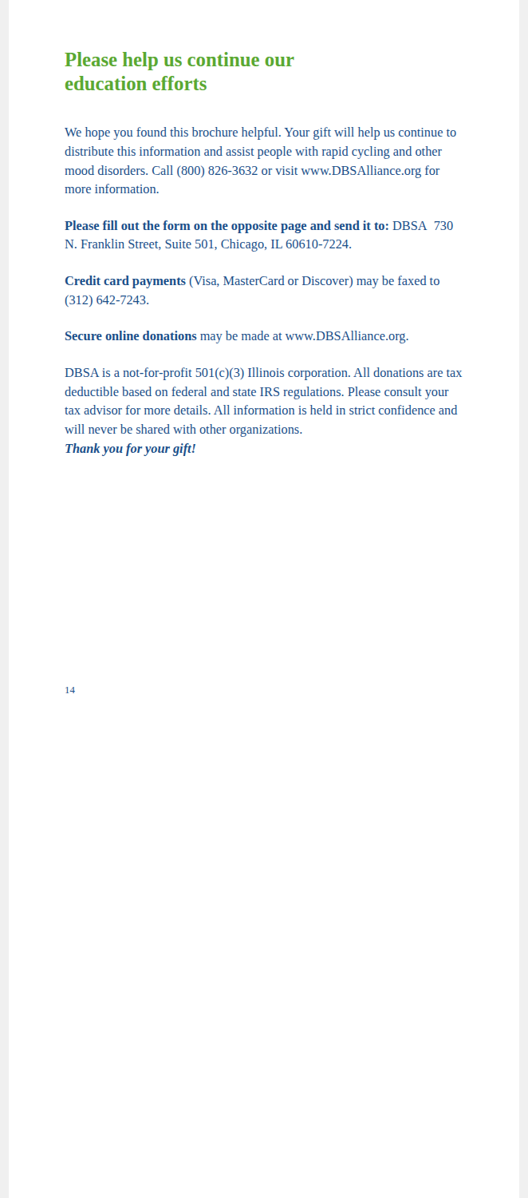Please help us continue our
education efforts
We hope you found this brochure helpful. Your gift will help us continue to distribute this information and assist people with rapid cycling and other mood disorders. Call (800) 826-3632 or visit www.DBSAlliance.org for more information.
Please fill out the form on the opposite page and send it to: DBSA 730 N. Franklin Street, Suite 501, Chicago, IL 60610-7224.
Credit card payments (Visa, MasterCard or Discover) may be faxed to (312) 642-7243.
Secure online donations may be made at www.DBSAlliance.org.
DBSA is a not-for-profit 501(c)(3) Illinois corporation. All donations are tax deductible based on federal and state IRS regulations. Please consult your tax advisor for more details. All information is held in strict confidence and will never be shared with other organizations.
Thank you for your gift!
14